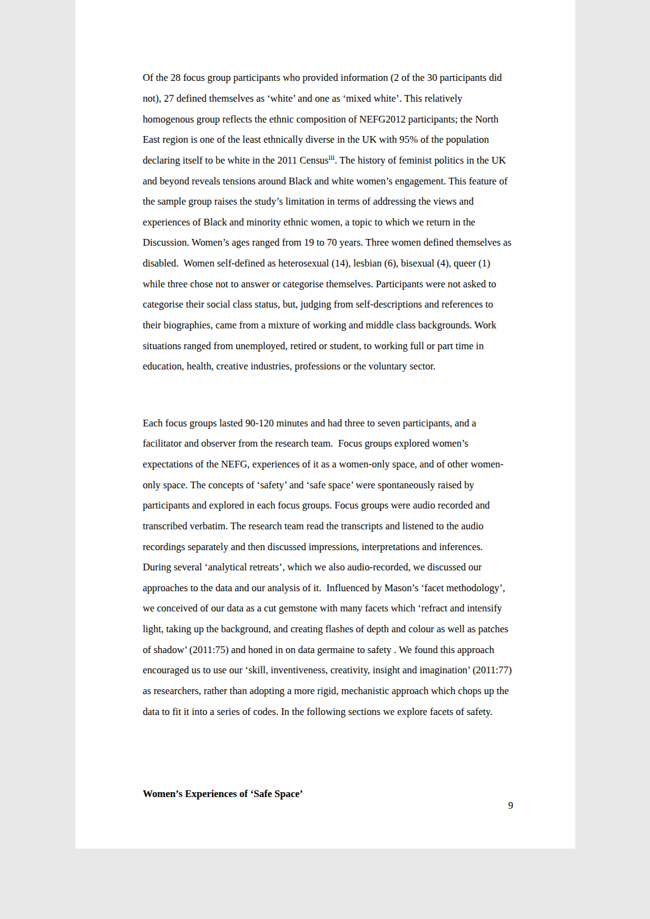Of the 28 focus group participants who provided information (2 of the 30 participants did not), 27 defined themselves as ‘white’ and one as ‘mixed white’. This relatively homogenous group reflects the ethnic composition of NEFG2012 participants; the North East region is one of the least ethnically diverse in the UK with 95% of the population declaring itself to be white in the 2011 Censusiii. The history of feminist politics in the UK and beyond reveals tensions around Black and white women’s engagement. This feature of the sample group raises the study’s limitation in terms of addressing the views and experiences of Black and minority ethnic women, a topic to which we return in the Discussion. Women’s ages ranged from 19 to 70 years. Three women defined themselves as disabled. Women self-defined as heterosexual (14), lesbian (6), bisexual (4), queer (1) while three chose not to answer or categorise themselves. Participants were not asked to categorise their social class status, but, judging from self-descriptions and references to their biographies, came from a mixture of working and middle class backgrounds. Work situations ranged from unemployed, retired or student, to working full or part time in education, health, creative industries, professions or the voluntary sector.
Each focus groups lasted 90-120 minutes and had three to seven participants, and a facilitator and observer from the research team. Focus groups explored women’s expectations of the NEFG, experiences of it as a women-only space, and of other women-only space. The concepts of ‘safety’ and ‘safe space’ were spontaneously raised by participants and explored in each focus groups. Focus groups were audio recorded and transcribed verbatim. The research team read the transcripts and listened to the audio recordings separately and then discussed impressions, interpretations and inferences. During several ‘analytical retreats’, which we also audio-recorded, we discussed our approaches to the data and our analysis of it. Influenced by Mason’s ‘facet methodology’, we conceived of our data as a cut gemstone with many facets which ‘refract and intensify light, taking up the background, and creating flashes of depth and colour as well as patches of shadow’ (2011:75) and honed in on data germaine to safety . We found this approach encouraged us to use our ‘skill, inventiveness, creativity, insight and imagination’ (2011:77) as researchers, rather than adopting a more rigid, mechanistic approach which chops up the data to fit it into a series of codes. In the following sections we explore facets of safety.
Women’s Experiences of ‘Safe Space’
9